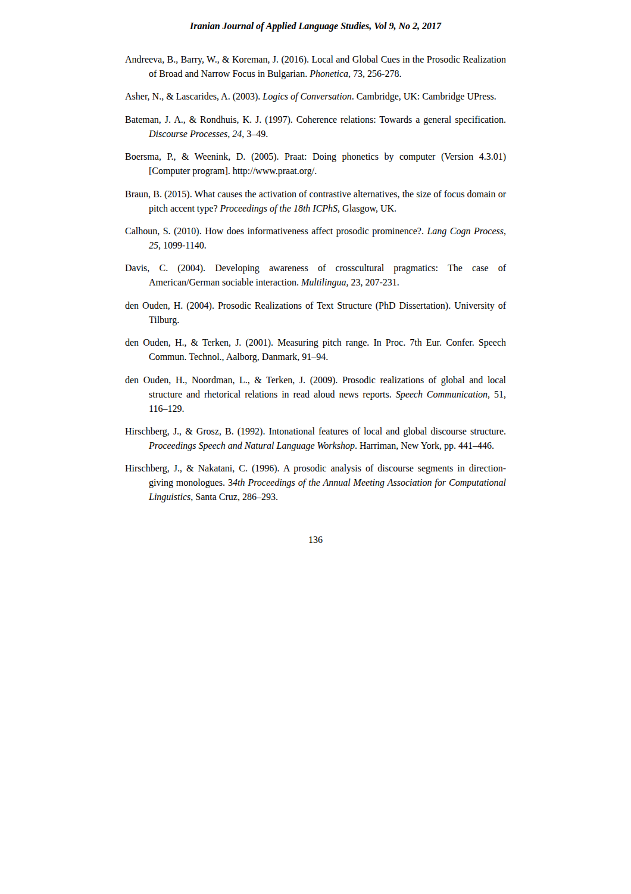Iranian Journal of Applied Language Studies, Vol 9, No 2, 2017
Andreeva, B., Barry, W., & Koreman, J. (2016). Local and Global Cues in the Prosodic Realization of Broad and Narrow Focus in Bulgarian. Phonetica, 73, 256-278.
Asher, N., & Lascarides, A. (2003). Logics of Conversation. Cambridge, UK: Cambridge UPress.
Bateman, J. A., & Rondhuis, K. J. (1997). Coherence relations: Towards a general specification. Discourse Processes, 24, 3–49.
Boersma, P., & Weenink, D. (2005). Praat: Doing phonetics by computer (Version 4.3.01) [Computer program]. http://www.praat.org/.
Braun, B. (2015). What causes the activation of contrastive alternatives, the size of focus domain or pitch accent type? Proceedings of the 18th ICPhS, Glasgow, UK.
Calhoun, S. (2010). How does informativeness affect prosodic prominence?. Lang Cogn Process, 25, 1099-1140.
Davis, C. (2004). Developing awareness of crosscultural pragmatics: The case of American/German sociable interaction. Multilingua, 23, 207-231.
den Ouden, H. (2004). Prosodic Realizations of Text Structure (PhD Dissertation). University of Tilburg.
den Ouden, H., & Terken, J. (2001). Measuring pitch range. In Proc. 7th Eur. Confer. Speech Commun. Technol., Aalborg, Danmark, 91–94.
den Ouden, H., Noordman, L., & Terken, J. (2009). Prosodic realizations of global and local structure and rhetorical relations in read aloud news reports. Speech Communication, 51, 116–129.
Hirschberg, J., & Grosz, B. (1992). Intonational features of local and global discourse structure. Proceedings Speech and Natural Language Workshop. Harriman, New York, pp. 441–446.
Hirschberg, J., & Nakatani, C. (1996). A prosodic analysis of discourse segments in direction-giving monologues. 34th Proceedings of the Annual Meeting Association for Computational Linguistics, Santa Cruz, 286–293.
136